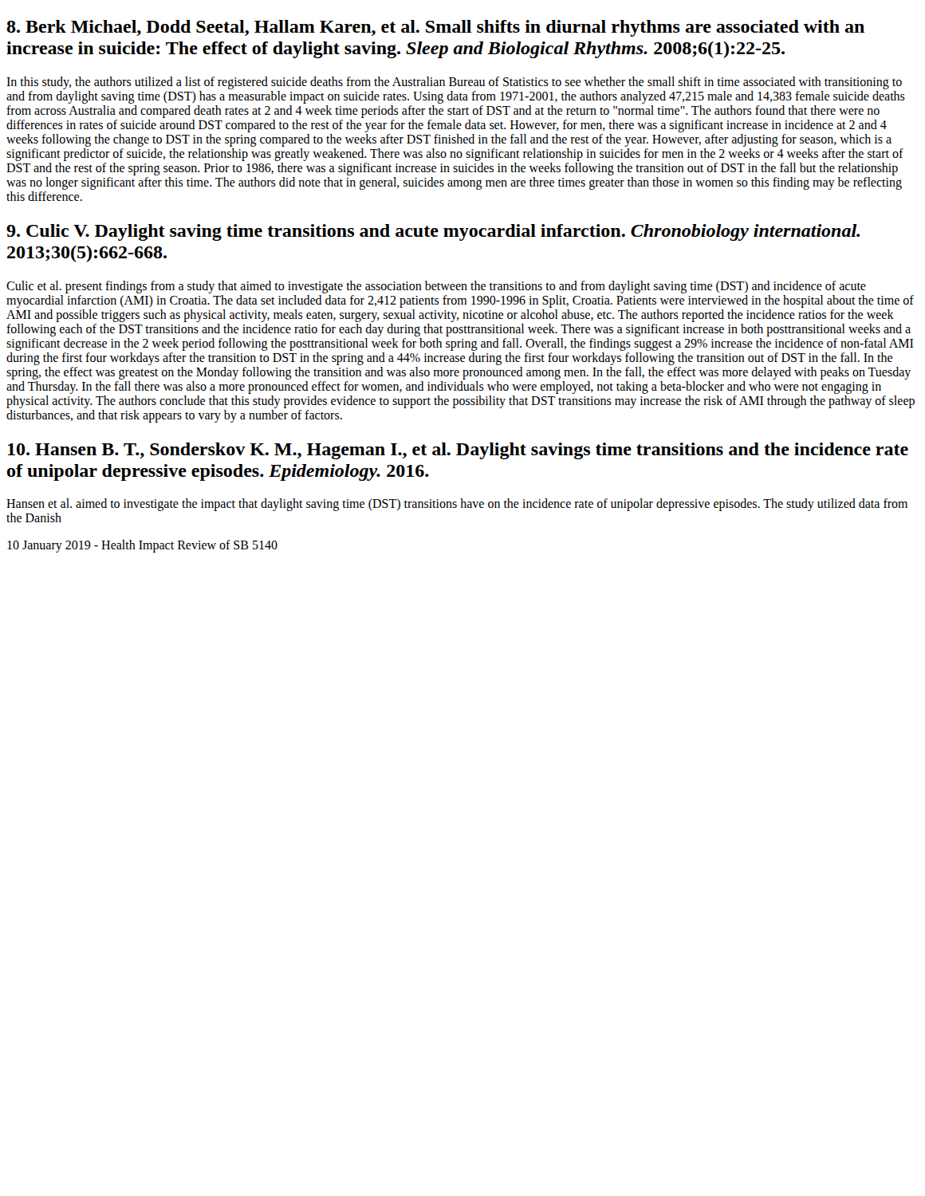8. Berk Michael, Dodd Seetal, Hallam Karen, et al. Small shifts in diurnal rhythms are associated with an increase in suicide: The effect of daylight saving. Sleep and Biological Rhythms. 2008;6(1):22-25.
In this study, the authors utilized a list of registered suicide deaths from the Australian Bureau of Statistics to see whether the small shift in time associated with transitioning to and from daylight saving time (DST) has a measurable impact on suicide rates. Using data from 1971-2001, the authors analyzed 47,215 male and 14,383 female suicide deaths from across Australia and compared death rates at 2 and 4 week time periods after the start of DST and at the return to "normal time". The authors found that there were no differences in rates of suicide around DST compared to the rest of the year for the female data set. However, for men, there was a significant increase in incidence at 2 and 4 weeks following the change to DST in the spring compared to the weeks after DST finished in the fall and the rest of the year. However, after adjusting for season, which is a significant predictor of suicide, the relationship was greatly weakened. There was also no significant relationship in suicides for men in the 2 weeks or 4 weeks after the start of DST and the rest of the spring season. Prior to 1986, there was a significant increase in suicides in the weeks following the transition out of DST in the fall but the relationship was no longer significant after this time. The authors did note that in general, suicides among men are three times greater than those in women so this finding may be reflecting this difference.
9. Culic V. Daylight saving time transitions and acute myocardial infarction. Chronobiology international. 2013;30(5):662-668.
Culic et al. present findings from a study that aimed to investigate the association between the transitions to and from daylight saving time (DST) and incidence of acute myocardial infarction (AMI) in Croatia. The data set included data for 2,412 patients from 1990-1996 in Split, Croatia. Patients were interviewed in the hospital about the time of AMI and possible triggers such as physical activity, meals eaten, surgery, sexual activity, nicotine or alcohol abuse, etc. The authors reported the incidence ratios for the week following each of the DST transitions and the incidence ratio for each day during that posttransitional week. There was a significant increase in both posttransitional weeks and a significant decrease in the 2 week period following the posttransitional week for both spring and fall. Overall, the findings suggest a 29% increase the incidence of non-fatal AMI during the first four workdays after the transition to DST in the spring and a 44% increase during the first four workdays following the transition out of DST in the fall. In the spring, the effect was greatest on the Monday following the transition and was also more pronounced among men. In the fall, the effect was more delayed with peaks on Tuesday and Thursday. In the fall there was also a more pronounced effect for women, and individuals who were employed, not taking a beta-blocker and who were not engaging in physical activity. The authors conclude that this study provides evidence to support the possibility that DST transitions may increase the risk of AMI through the pathway of sleep disturbances, and that risk appears to vary by a number of factors.
10. Hansen B. T., Sonderskov K. M., Hageman I., et al. Daylight savings time transitions and the incidence rate of unipolar depressive episodes. Epidemiology. 2016.
Hansen et al. aimed to investigate the impact that daylight saving time (DST) transitions have on the incidence rate of unipolar depressive episodes. The study utilized data from the Danish
10 January 2019 - Health Impact Review of SB 5140